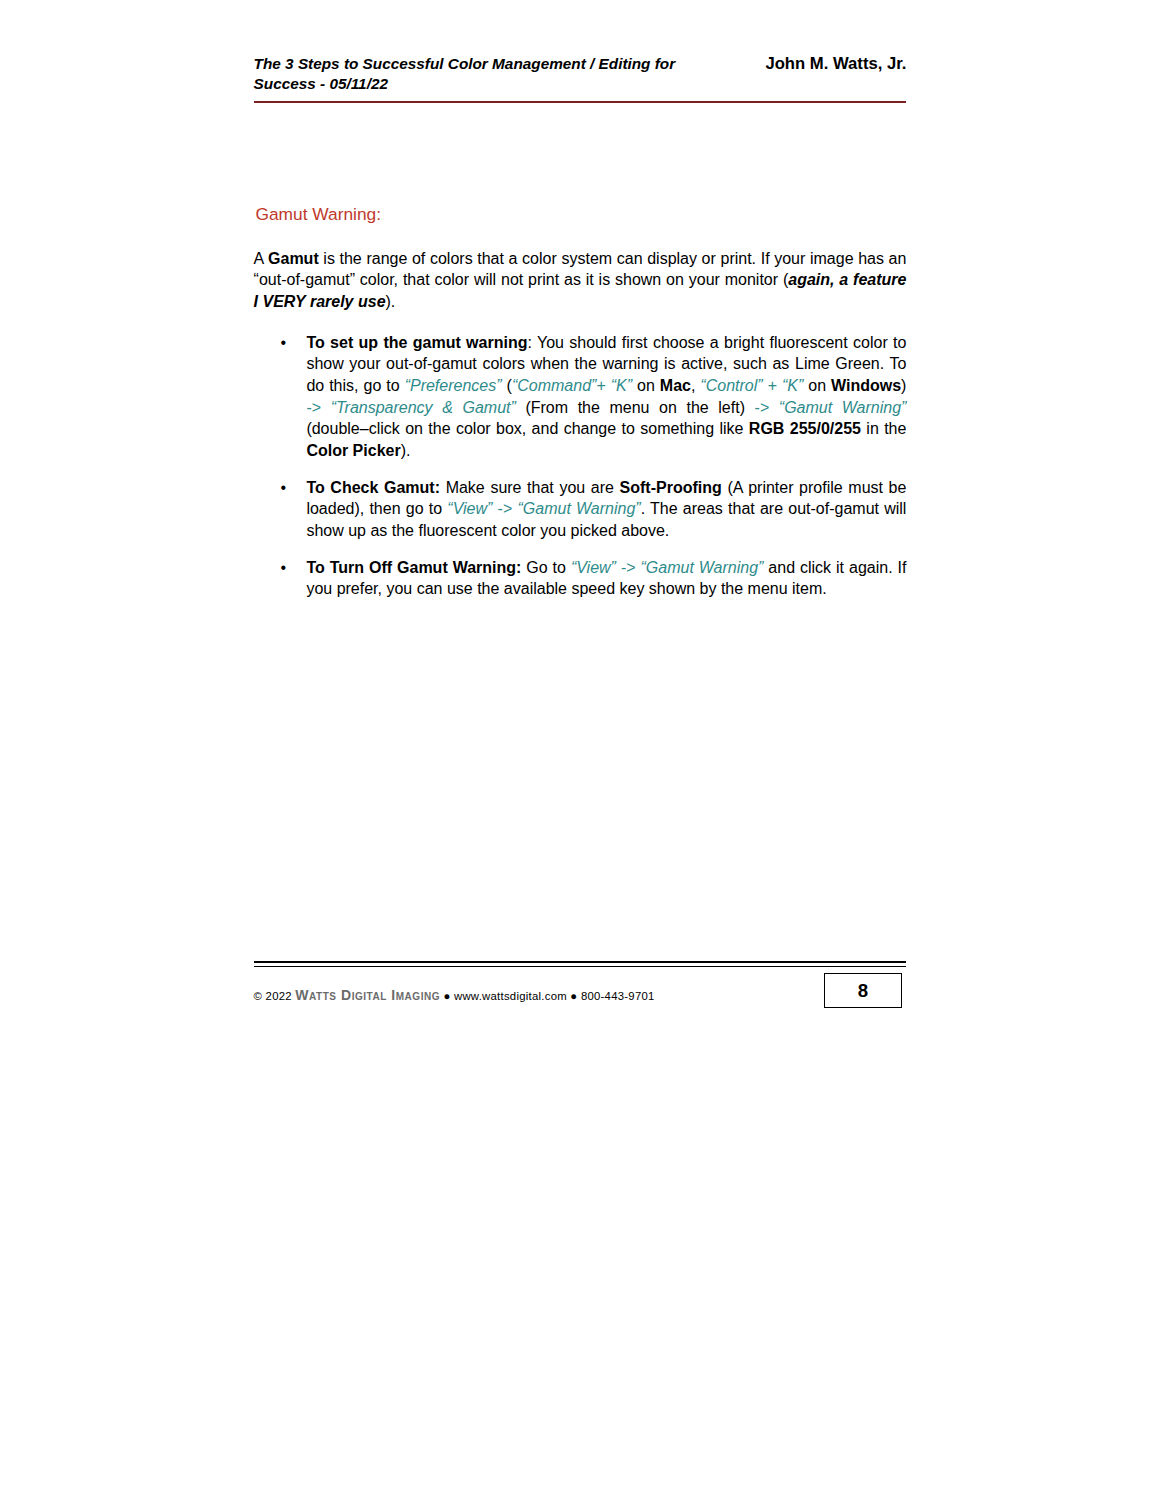The 3 Steps to Successful Color Management / Editing for Success - 05/11/22
John M. Watts, Jr.
Gamut Warning:
A Gamut is the range of colors that a color system can display or print. If your image has an “out-of-gamut” color, that color will not print as it is shown on your monitor (again, a feature I VERY rarely use).
To set up the gamut warning: You should first choose a bright fluorescent color to show your out-of-gamut colors when the warning is active, such as Lime Green. To do this, go to “Preferences” (“Command”+ “K” on Mac, “Control” + “K” on Windows) -> “Transparency & Gamut” (From the menu on the left) -> “Gamut Warning” (double–click on the color box, and change to something like RGB 255/0/255 in the Color Picker).
To Check Gamut: Make sure that you are Soft-Proofing (A printer profile must be loaded), then go to “View” -> “Gamut Warning”. The areas that are out-of-gamut will show up as the fluorescent color you picked above.
To Turn Off Gamut Warning: Go to “View” -> “Gamut Warning” and click it again. If you prefer, you can use the available speed key shown by the menu item.
© 2022 Watts Digital Imaging ● www.wattsdigital.com ● 800-443-9701
8